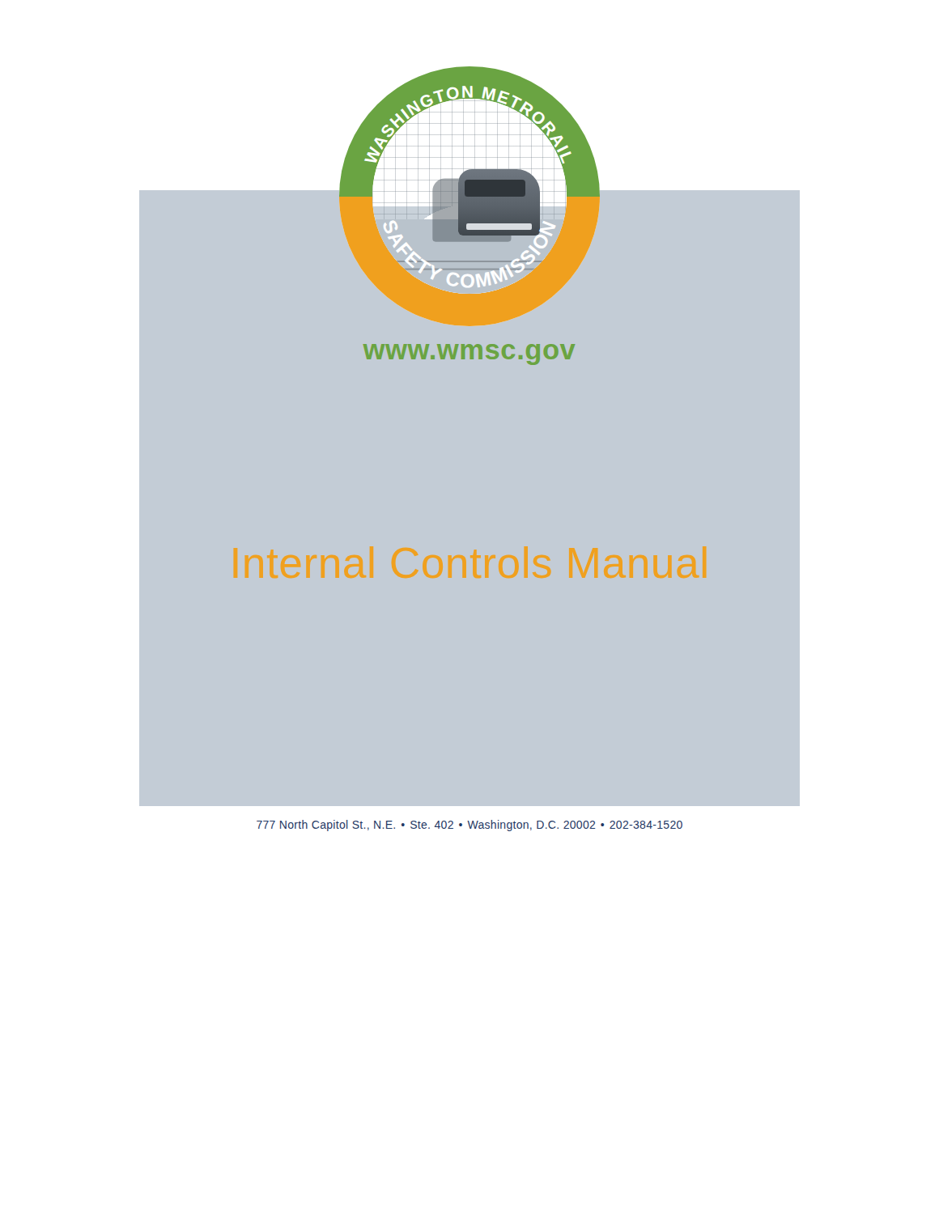WASHINGTON METRORAIL SAFETY COMMISSION
www.wmsc.gov
Internal Controls Manual
777 North Capitol St., N.E.•Ste. 402•Washington, D.C. 20002•202-384-1520